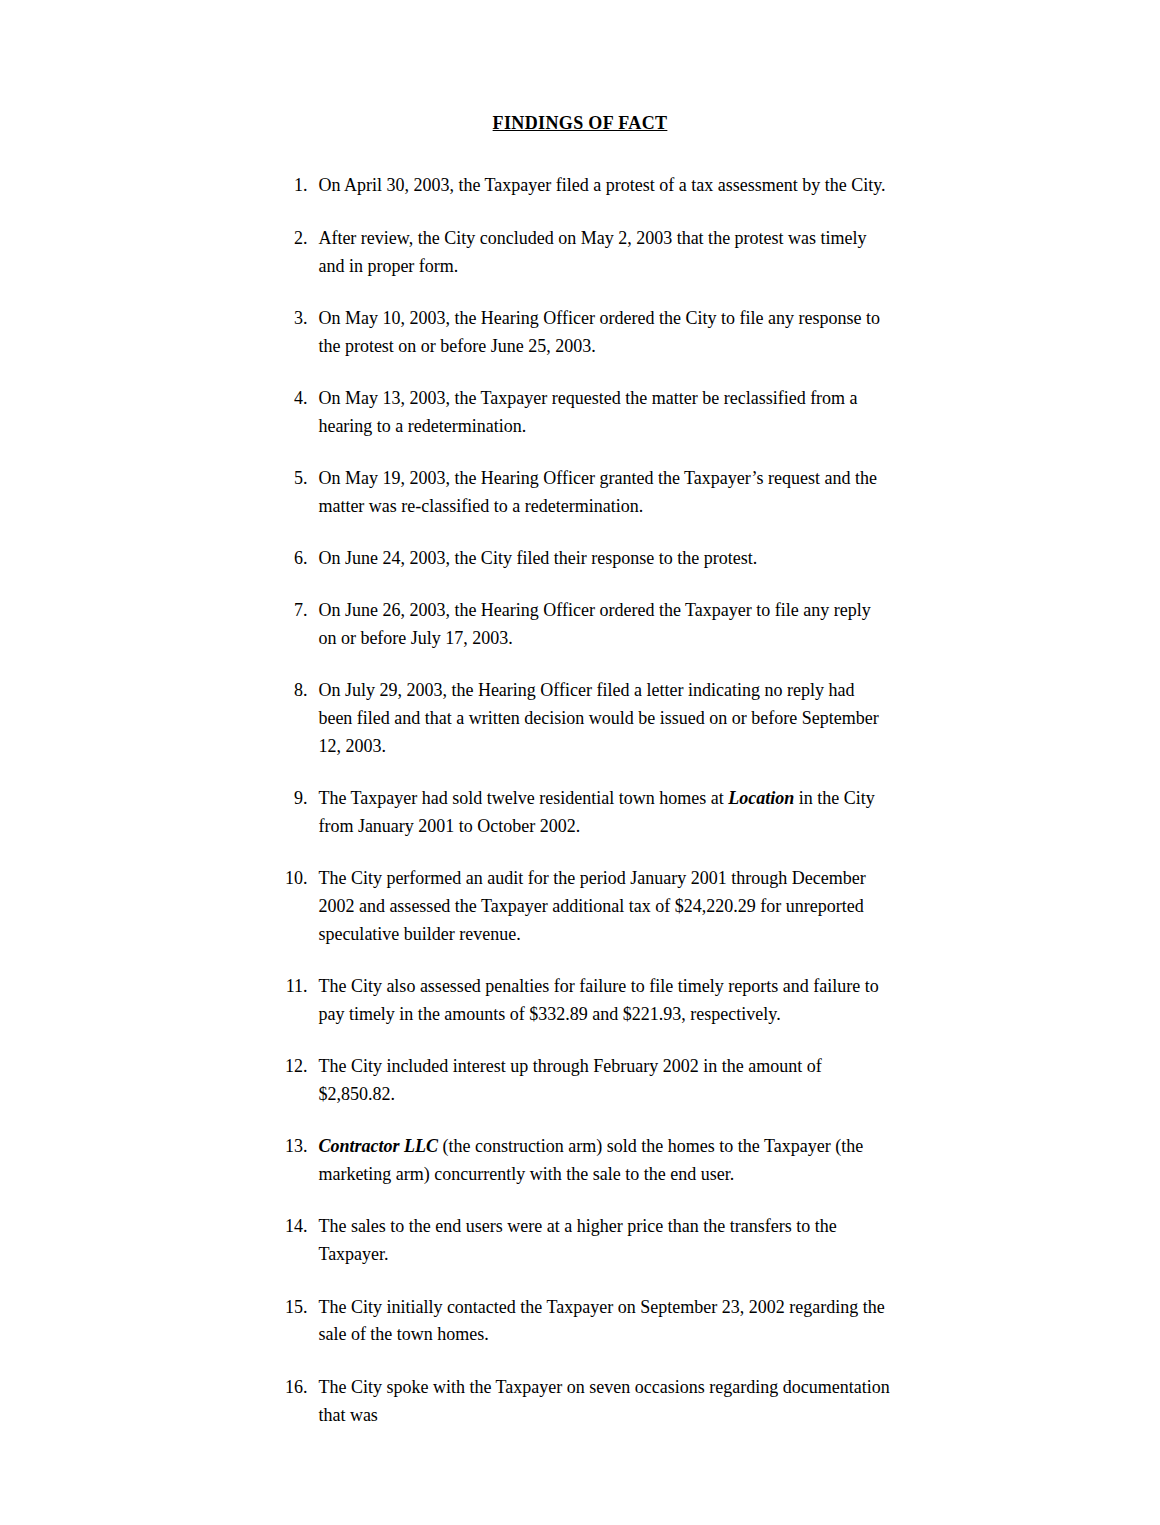FINDINGS OF FACT
On April 30, 2003, the Taxpayer filed a protest of a tax assessment by the City.
After review, the City concluded on May 2, 2003 that the protest was timely and in proper form.
On May 10, 2003, the Hearing Officer ordered the City to file any response to the protest on or before June 25, 2003.
On May 13, 2003, the Taxpayer requested the matter be reclassified from a hearing to a redetermination.
On May 19, 2003, the Hearing Officer granted the Taxpayer’s request and the matter was re-classified to a redetermination.
On June 24, 2003, the City filed their response to the protest.
On June 26, 2003, the Hearing Officer ordered the Taxpayer to file any reply on or before July 17, 2003.
On July 29, 2003, the Hearing Officer filed a letter indicating no reply had been filed and that a written decision would be issued on or before September 12, 2003.
The Taxpayer had sold twelve residential town homes at Location in the City from January 2001 to October 2002.
The City performed an audit for the period January 2001 through December 2002 and assessed the Taxpayer additional tax of $24,220.29 for unreported speculative builder revenue.
The City also assessed penalties for failure to file timely reports and failure to pay timely in the amounts of $332.89 and $221.93, respectively.
The City included interest up through February 2002 in the amount of $2,850.82.
Contractor LLC (the construction arm) sold the homes to the Taxpayer (the marketing arm) concurrently with the sale to the end user.
The sales to the end users were at a higher price than the transfers to the Taxpayer.
The City initially contacted the Taxpayer on September 23, 2002 regarding the sale of the town homes.
The City spoke with the Taxpayer on seven occasions regarding documentation that was